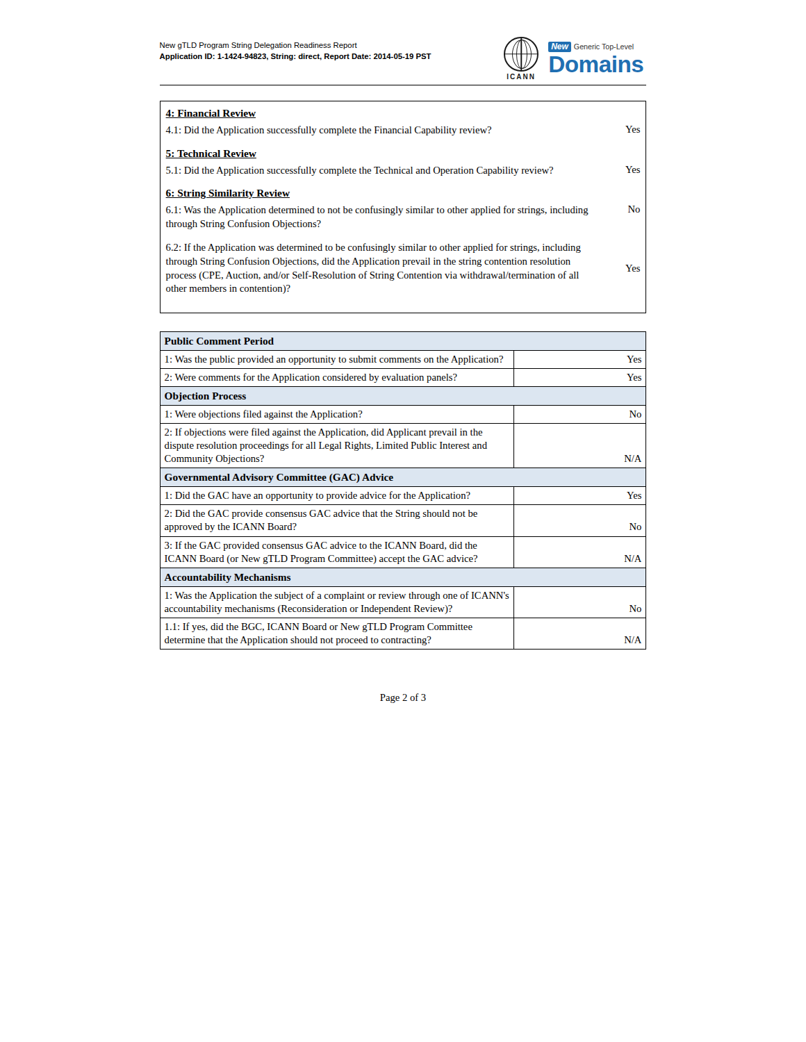New gTLD Program String Delegation Readiness Report
Application ID: 1-1424-94823, String: direct, Report Date: 2014-05-19 PST
ICANN
New Generic Top-Level
Domains
| 4: Financial Review 4.1: Did the Application successfully complete the Financial Capability review? Yes 5: Technical Review 5.1: Did the Application successfully complete the Technical and Operation Capability review? Yes 6: String Similarity Review 6.1: Was the Application determined to not be confusingly similar to other applied for strings, including through String Confusion Objections? No 6.2: If the Application was determined to be confusingly similar to other applied for strings, including through String Confusion Objections, did the Application prevail in the string contention resolution process (CPE, Auction, and/or Self-Resolution of String Contention via withdrawal/termination of all other members in contention)? Yes |
| Public Comment Period |
| 1: Was the public provided an opportunity to submit comments on the Application? | Yes |
| 2: Were comments for the Application considered by evaluation panels? | Yes |
| Objection Process |
| 1: Were objections filed against the Application? | No |
| 2: If objections were filed against the Application, did Applicant prevail in the dispute resolution proceedings for all Legal Rights, Limited Public Interest and Community Objections? | N/A |
| Governmental Advisory Committee (GAC) Advice |
| 1: Did the GAC have an opportunity to provide advice for the Application? | Yes |
| 2: Did the GAC provide consensus GAC advice that the String should not be approved by the ICANN Board? | No |
| 3: If the GAC provided consensus GAC advice to the ICANN Board, did the ICANN Board (or New gTLD Program Committee) accept the GAC advice? | N/A |
| Accountability Mechanisms |
| 1: Was the Application the subject of a complaint or review through one of ICANN's accountability mechanisms (Reconsideration or Independent Review)? | No |
| 1.1: If yes, did the BGC, ICANN Board or New gTLD Program Committee determine that the Application should not proceed to contracting? | N/A |
Page 2 of 3